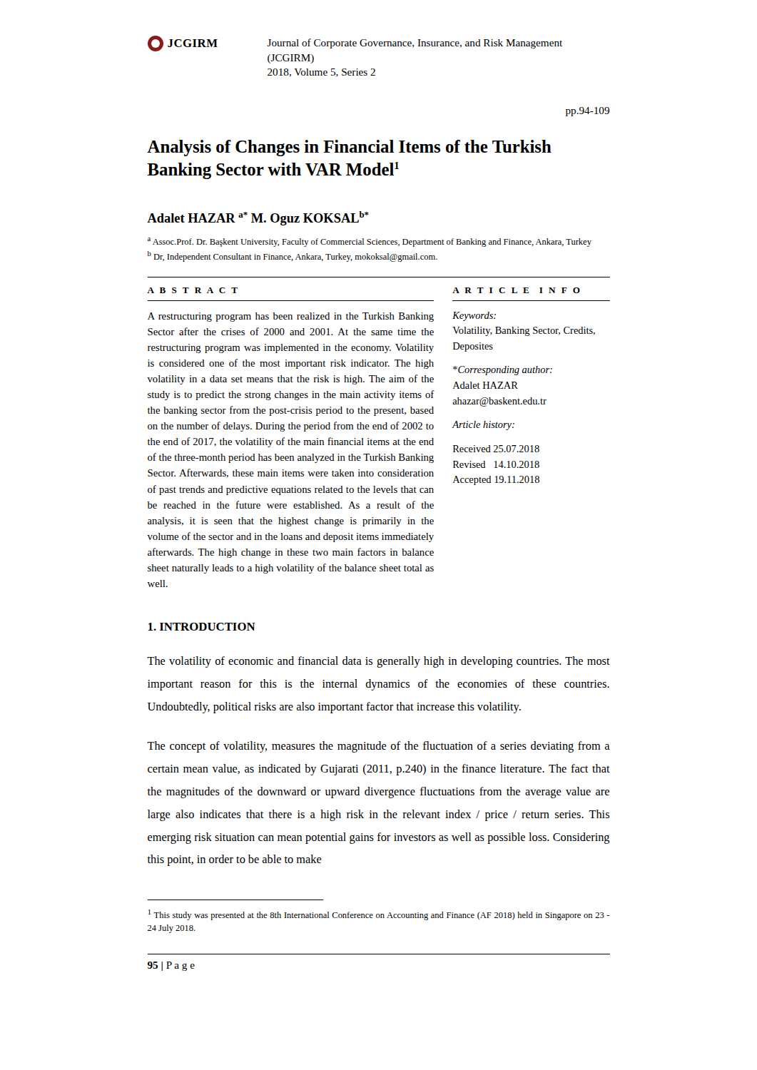JCGIRM
Journal of Corporate Governance, Insurance, and Risk Management (JCGIRM)
2018, Volume 5, Series 2
pp.94-109
Analysis of Changes in Financial Items of the Turkish Banking Sector with VAR Model1
Adalet HAZAR a* M. Oguz KOKSALb*
a Assoc.Prof. Dr. Başkent University, Faculty of Commercial Sciences, Department of Banking and Finance, Ankara, Turkey
b Dr, Independent Consultant in Finance, Ankara, Turkey, mokoksal@gmail.com.
A B S T R A C T
A restructuring program has been realized in the Turkish Banking Sector after the crises of 2000 and 2001. At the same time the restructuring program was implemented in the economy. Volatility is considered one of the most important risk indicator. The high volatility in a data set means that the risk is high. The aim of the study is to predict the strong changes in the main activity items of the banking sector from the post-crisis period to the present, based on the number of delays. During the period from the end of 2002 to the end of 2017, the volatility of the main financial items at the end of the three-month period has been analyzed in the Turkish Banking Sector. Afterwards, these main items were taken into consideration of past trends and predictive equations related to the levels that can be reached in the future were established. As a result of the analysis, it is seen that the highest change is primarily in the volume of the sector and in the loans and deposit items immediately afterwards. The high change in these two main factors in balance sheet naturally leads to a high volatility of the balance sheet total as well.
A R T I C L E I N F O
Keywords:
Volatility, Banking Sector, Credits, Deposites
*Corresponding author:
Adalet HAZAR
ahazar@baskent.edu.tr
Article history:
Received 25.07.2018
Revised 14.10.2018
Accepted 19.11.2018
1. INTRODUCTION
The volatility of economic and financial data is generally high in developing countries. The most important reason for this is the internal dynamics of the economies of these countries. Undoubtedly, political risks are also important factor that increase this volatility.
The concept of volatility, measures the magnitude of the fluctuation of a series deviating from a certain mean value, as indicated by Gujarati (2011, p.240) in the finance literature. The fact that the magnitudes of the downward or upward divergence fluctuations from the average value are large also indicates that there is a high risk in the relevant index / price / return series. This emerging risk situation can mean potential gains for investors as well as possible loss. Considering this point, in order to be able to make
1 This study was presented at the 8th International Conference on Accounting and Finance (AF 2018) held in Singapore on 23 - 24 July 2018.
95 | P a g e